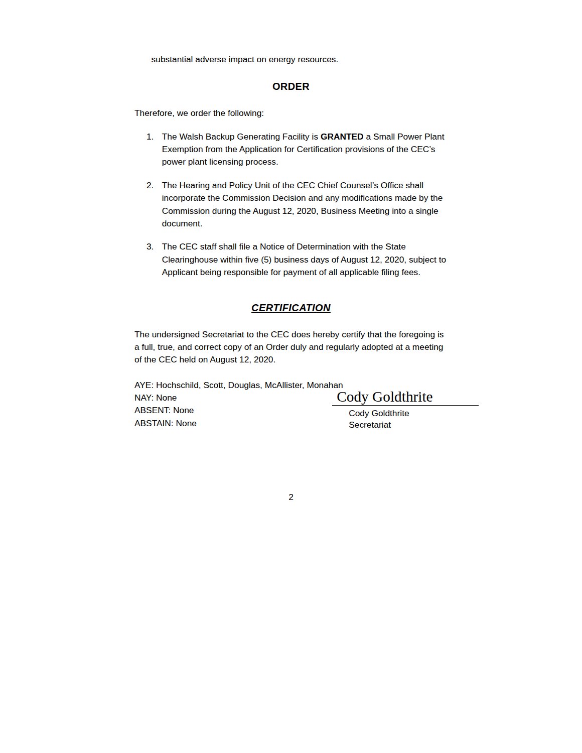substantial adverse impact on energy resources.
ORDER
Therefore, we order the following:
The Walsh Backup Generating Facility is GRANTED a Small Power Plant Exemption from the Application for Certification provisions of the CEC’s power plant licensing process.
The Hearing and Policy Unit of the CEC Chief Counsel’s Office shall incorporate the Commission Decision and any modifications made by the Commission during the August 12, 2020, Business Meeting into a single document.
The CEC staff shall file a Notice of Determination with the State Clearinghouse within five (5) business days of August 12, 2020, subject to Applicant being responsible for payment of all applicable filing fees.
CERTIFICATION
The undersigned Secretariat to the CEC does hereby certify that the foregoing is
a full, true, and correct copy of an Order duly and regularly adopted at a meeting of the CEC held on August 12, 2020.
AYE: Hochschild, Scott, Douglas, McAllister, Monahan
NAY: None
ABSENT: None
ABSTAIN: None
Cody Goldthrite
Cody Goldthrite
Secretariat
2